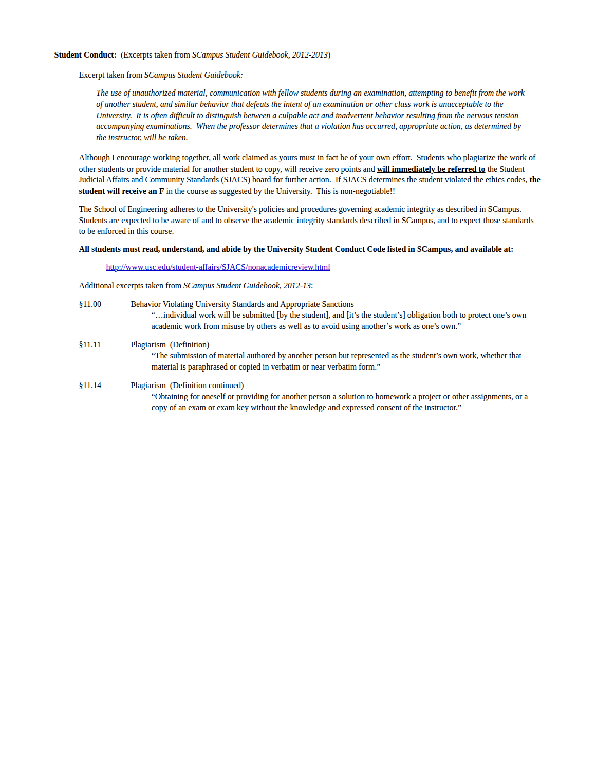Student Conduct: (Excerpts taken from SCampus Student Guidebook, 2012-2013)
Excerpt taken from SCampus Student Guidebook:
The use of unauthorized material, communication with fellow students during an examination, attempting to benefit from the work of another student, and similar behavior that defeats the intent of an examination or other class work is unacceptable to the University. It is often difficult to distinguish between a culpable act and inadvertent behavior resulting from the nervous tension accompanying examinations. When the professor determines that a violation has occurred, appropriate action, as determined by the instructor, will be taken.
Although I encourage working together, all work claimed as yours must in fact be of your own effort. Students who plagiarize the work of other students or provide material for another student to copy, will receive zero points and will immediately be referred to the Student Judicial Affairs and Community Standards (SJACS) board for further action. If SJACS determines the student violated the ethics codes, the student will receive an F in the course as suggested by the University. This is non-negotiable!!
The School of Engineering adheres to the University's policies and procedures governing academic integrity as described in SCampus. Students are expected to be aware of and to observe the academic integrity standards described in SCampus, and to expect those standards to be enforced in this course.
All students must read, understand, and abide by the University Student Conduct Code listed in SCampus, and available at:
http://www.usc.edu/student-affairs/SJACS/nonacademicreview.html
Additional excerpts taken from SCampus Student Guidebook, 2012-13:
§11.00 Behavior Violating University Standards and Appropriate Sanctions “…individual work will be submitted [by the student], and [it’s the student’s] obligation both to protect one’s own academic work from misuse by others as well as to avoid using another’s work as one’s own.”
§11.11 Plagiarism (Definition) “The submission of material authored by another person but represented as the student’s own work, whether that material is paraphrased or copied in verbatim or near verbatim form.”
§11.14 Plagiarism (Definition continued) “Obtaining for oneself or providing for another person a solution to homework a project or other assignments, or a copy of an exam or exam key without the knowledge and expressed consent of the instructor.”